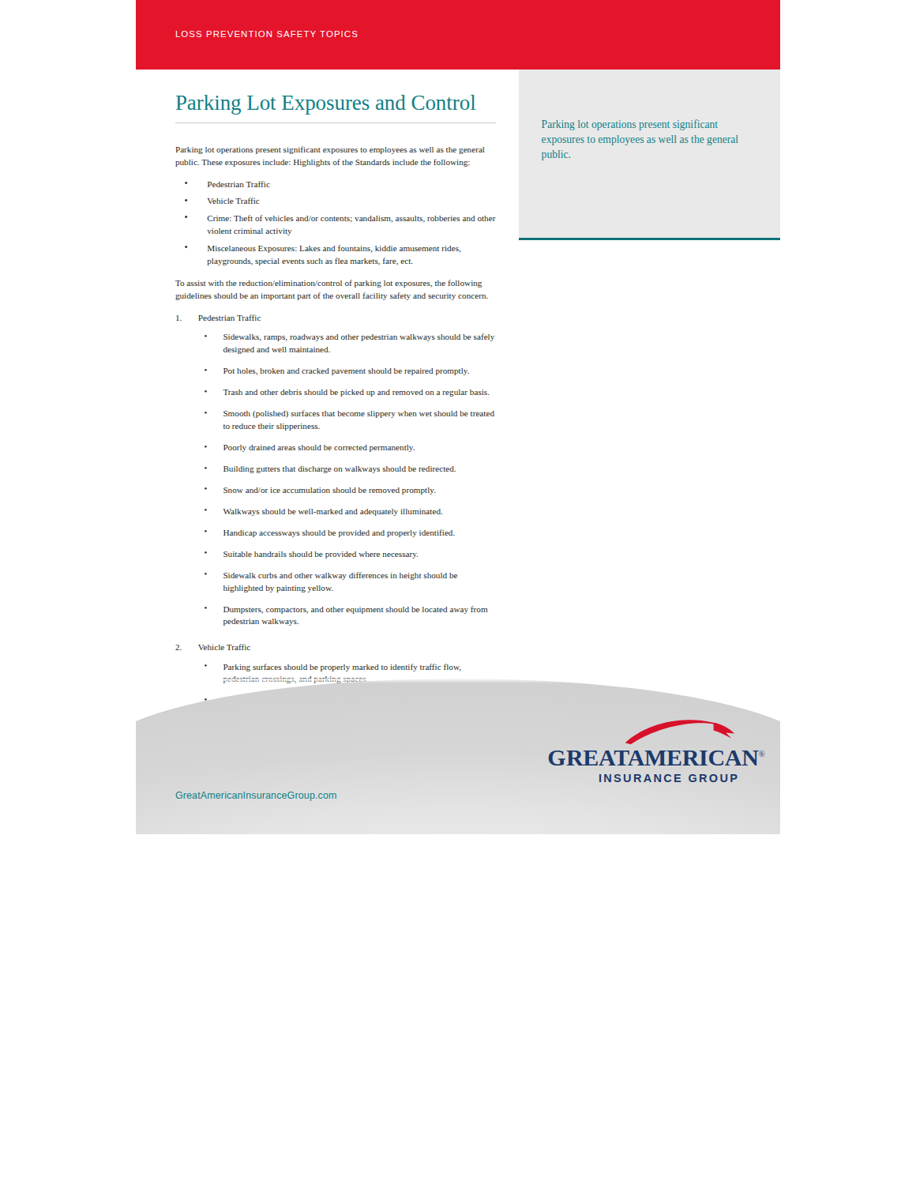Loss Prevention Safety Topics
Parking Lot Exposures and Control
Parking lot operations present significant exposures to employees as well as the general public. These exposures include: Highlights of the Standards include the following:
Pedestrian Traffic
Vehicle Traffic
Crime: Theft of vehicles and/or contents; vandalism, assaults, robberies and other violent criminal activity
Miscelaneous Exposures: Lakes and fountains, kiddie amusement rides, playgrounds, special events such as flea markets, fare, ect.
To assist with the reduction/elimination/control of parking lot exposures, the following guidelines should be an important part of the overall facility safety and security concern.
Pedestrian Traffic
Sidewalks, ramps, roadways and other pedestrian walkways should be safely designed and well maintained.
Pot holes, broken and cracked pavement should be repaired promptly.
Trash and other debris should be picked up and removed on a regular basis.
Smooth (polished) surfaces that become slippery when wet should be treated to reduce their slipperiness.
Poorly drained areas should be corrected permanently.
Building gutters that discharge on walkways should be redirected.
Snow and/or ice accumulation should be removed promptly.
Walkways should be well-marked and adequately illuminated.
Handicap accessways should be provided and properly identified.
Suitable handrails should be provided where necessary.
Sidewalk curbs and other walkway differences in height should be highlighted by painting yellow.
Dumpsters, compactors, and other equipment should be located away from pedestrian walkways.
Vehicle Traffic
Parking surfaces should be properly marked to identify traffic flow, pedestrian crossings, and parking spaces.
Standard traffic control devices (signs, signals, etc.) should be utilized. Entrances and exits should be clearly marked.
Parking lot operations present significant exposures to employees as well as the general public.
GreatAmericanInsuranceGroup.com
GREATAMERICAN®
INSURANCE GROUP